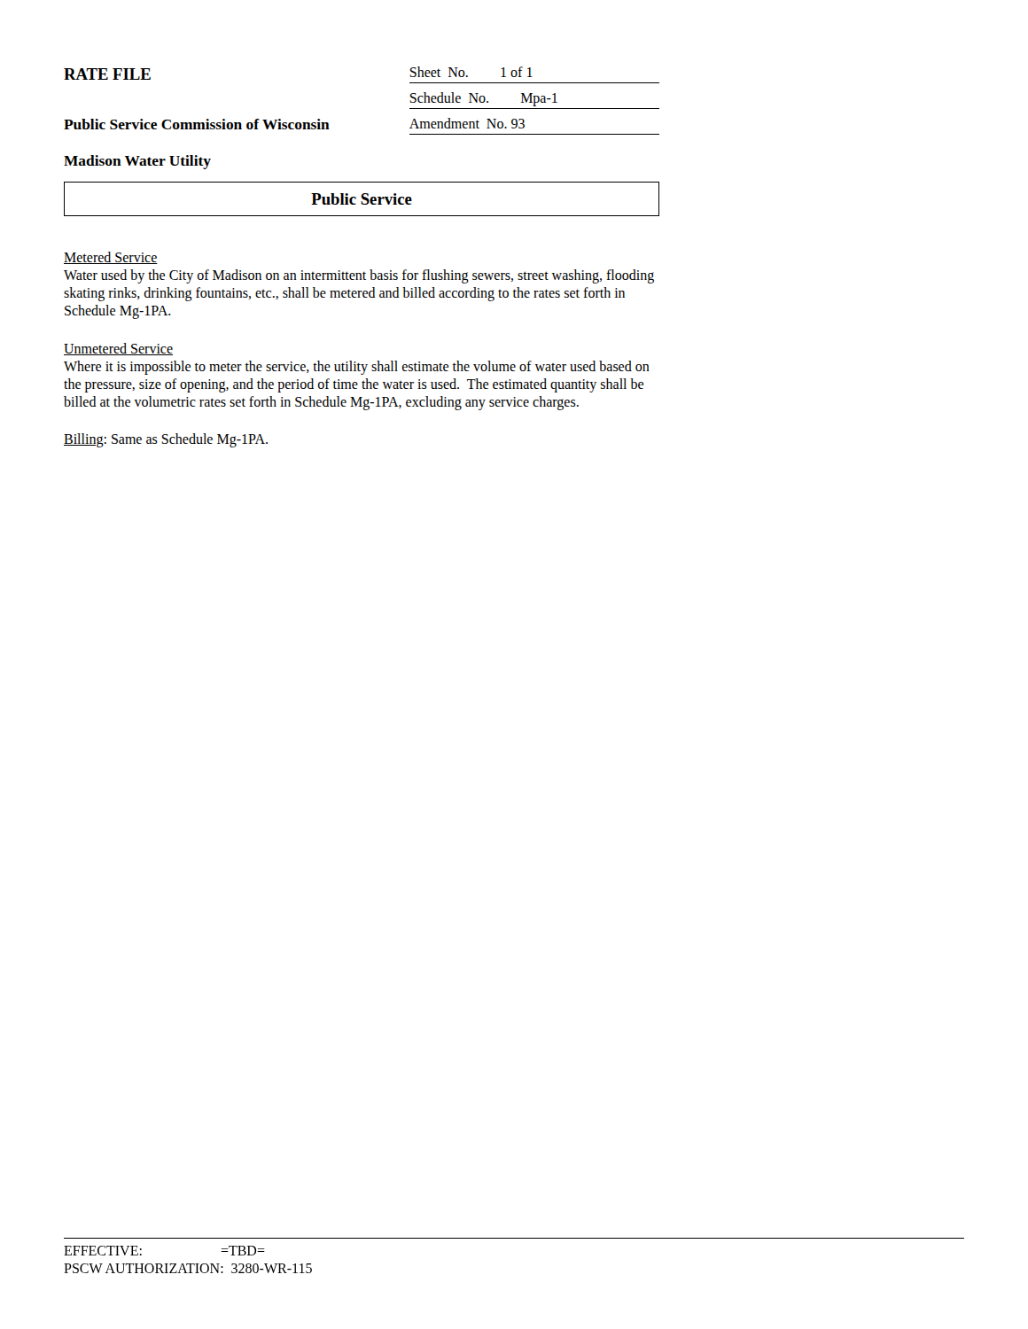| RATE FILE | Sheet No. 1 of 1 Schedule No. Mpa-1 |
| Public Service Commission of Wisconsin | Amendment No. 93 |
| Madison Water Utility |
Public Service
Metered Service Water used by the City of Madison on an intermittent basis for flushing sewers, street washing, flooding skating rinks, drinking fountains, etc., shall be metered and billed according to the rates set forth in Schedule Mg-1PA.
Unmetered Service Where it is impossible to meter the service, the utility shall estimate the volume of water used based on the pressure, size of opening, and the period of time the water is used. The estimated quantity shall be billed at the volumetric rates set forth in Schedule Mg-1PA, excluding any service charges.
Billing: Same as Schedule Mg-1PA.
EFFECTIVE:=TBD=
PSCW AUTHORIZATION: 3280-WR-115